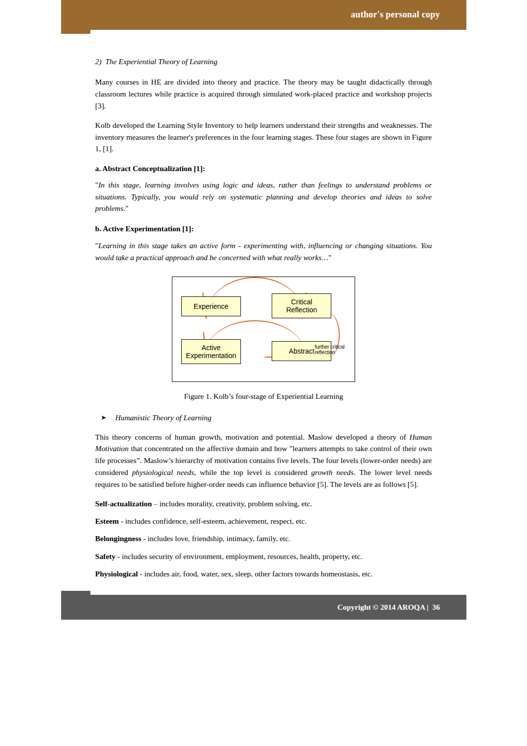author's personal copy
2) The Experiential Theory of Learning
Many courses in HE are divided into theory and practice. The theory may be taught didactically through classroom lectures while practice is acquired through simulated work-placed practice and workshop projects [3].
Kolb developed the Learning Style Inventory to help learners understand their strengths and weaknesses. The inventory measures the learner's preferences in the four learning stages. These four stages are shown in Figure 1, [1].
a. Abstract Conceptualization [1]:
"In this stage, learning involves using logic and ideas, rather than feelings to understand problems or situations. Typically, you would rely on systematic planning and develop theories and ideas to solve problems."
b. Active Experimentation [1]:
"Learning in this stage takes an active form - experimenting with, influencing or changing situations. You would take a practical approach and be concerned with what really works…"
Experience
Critical
Reflection
Active
Experimentation
Abstract
further critical
reflection
Figure 1. Kolb’s four-stage of Experiential Learning
Humanistic Theory of Learning
This theory concerns of human growth, motivation and potential. Maslow developed a theory of Human Motivation that concentrated on the affective domain and how "learners attempts to take control of their own life processes”. Maslow’s hierarchy of motivation contains five levels. The four levels (lower-order needs) are considered physiological needs, while the top level is considered growth needs. The lower level needs requires to be satisfied before higher-order needs can influence behavior [5]. The levels are as follows [5].
Self-actualization – includes morality, creativity, problem solving, etc.
Esteem - includes confidence, self-esteem, achievement, respect, etc.
Belongingness - includes love, friendship, intimacy, family, etc.
Safety - includes security of environment, employment, resources, health, property, etc.
Physiological - includes air, food, water, sex, sleep, other factors towards homeostasis, etc.
Copyright © 2014 AROQA | 36